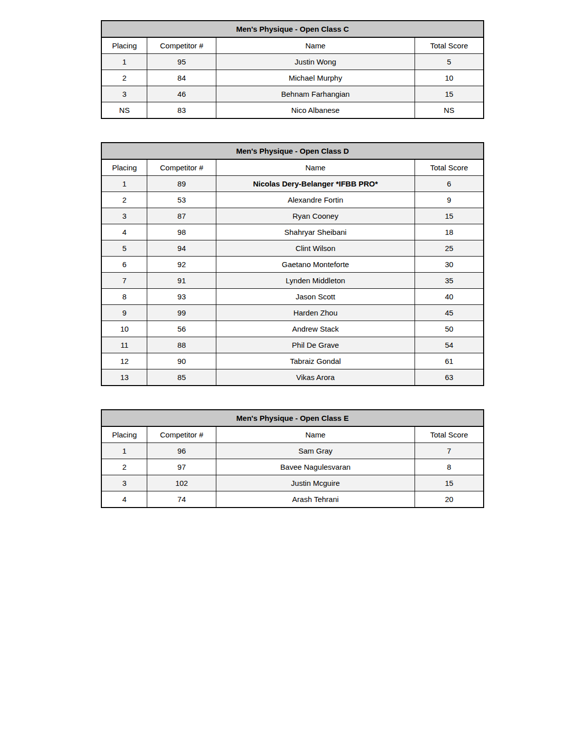Men's Physique - Open Class C
| Placing | Competitor # | Name | Total Score |
| --- | --- | --- | --- |
| 1 | 95 | Justin Wong | 5 |
| 2 | 84 | Michael Murphy | 10 |
| 3 | 46 | Behnam Farhangian | 15 |
| NS | 83 | Nico Albanese | NS |
Men's Physique - Open Class D
| Placing | Competitor # | Name | Total Score |
| --- | --- | --- | --- |
| 1 | 89 | Nicolas Dery-Belanger *IFBB PRO* | 6 |
| 2 | 53 | Alexandre Fortin | 9 |
| 3 | 87 | Ryan Cooney | 15 |
| 4 | 98 | Shahryar Sheibani | 18 |
| 5 | 94 | Clint Wilson | 25 |
| 6 | 92 | Gaetano Monteforte | 30 |
| 7 | 91 | Lynden Middleton | 35 |
| 8 | 93 | Jason Scott | 40 |
| 9 | 99 | Harden Zhou | 45 |
| 10 | 56 | Andrew Stack | 50 |
| 11 | 88 | Phil De Grave | 54 |
| 12 | 90 | Tabraiz Gondal | 61 |
| 13 | 85 | Vikas Arora | 63 |
Men's Physique - Open Class E
| Placing | Competitor # | Name | Total Score |
| --- | --- | --- | --- |
| 1 | 96 | Sam Gray | 7 |
| 2 | 97 | Bavee Nagulesvaran | 8 |
| 3 | 102 | Justin Mcguire | 15 |
| 4 | 74 | Arash Tehrani | 20 |